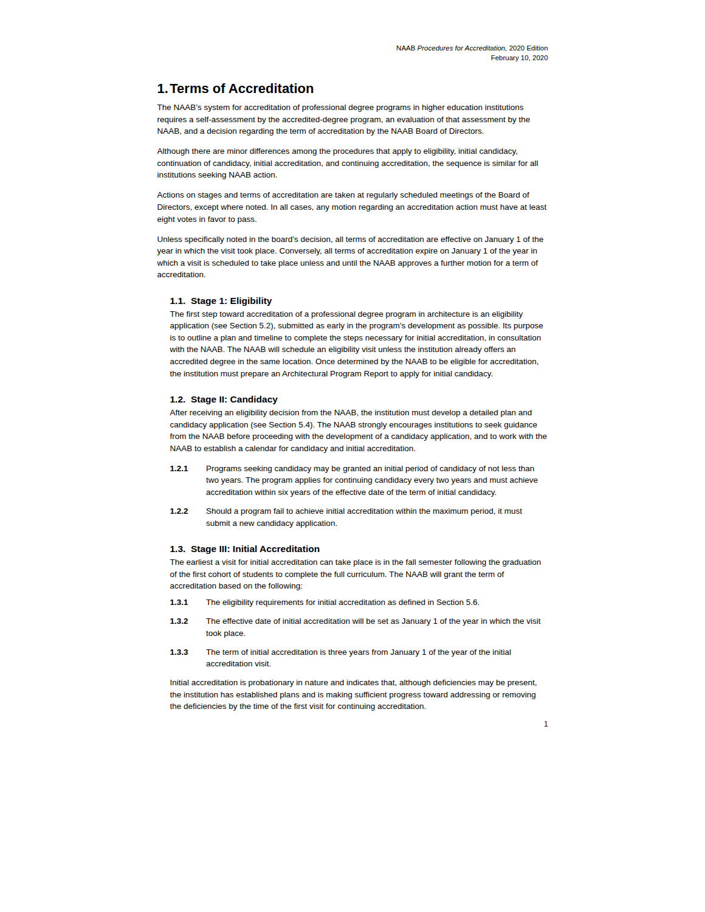NAAB Procedures for Accreditation, 2020 Edition
February 10, 2020
1. Terms of Accreditation
The NAAB’s system for accreditation of professional degree programs in higher education institutions requires a self-assessment by the accredited-degree program, an evaluation of that assessment by the NAAB, and a decision regarding the term of accreditation by the NAAB Board of Directors.
Although there are minor differences among the procedures that apply to eligibility, initial candidacy, continuation of candidacy, initial accreditation, and continuing accreditation, the sequence is similar for all institutions seeking NAAB action.
Actions on stages and terms of accreditation are taken at regularly scheduled meetings of the Board of Directors, except where noted. In all cases, any motion regarding an accreditation action must have at least eight votes in favor to pass.
Unless specifically noted in the board’s decision, all terms of accreditation are effective on January 1 of the year in which the visit took place. Conversely, all terms of accreditation expire on January 1 of the year in which a visit is scheduled to take place unless and until the NAAB approves a further motion for a term of accreditation.
1.1. Stage 1: Eligibility
The first step toward accreditation of a professional degree program in architecture is an eligibility application (see Section 5.2), submitted as early in the program’s development as possible. Its purpose is to outline a plan and timeline to complete the steps necessary for initial accreditation, in consultation with the NAAB. The NAAB will schedule an eligibility visit unless the institution already offers an accredited degree in the same location. Once determined by the NAAB to be eligible for accreditation, the institution must prepare an Architectural Program Report to apply for initial candidacy.
1.2. Stage II: Candidacy
After receiving an eligibility decision from the NAAB, the institution must develop a detailed plan and candidacy application (see Section 5.4). The NAAB strongly encourages institutions to seek guidance from the NAAB before proceeding with the development of a candidacy application, and to work with the NAAB to establish a calendar for candidacy and initial accreditation.
1.2.1
Programs seeking candidacy may be granted an initial period of candidacy of not less than two years. The program applies for continuing candidacy every two years and must achieve accreditation within six years of the effective date of the term of initial candidacy.
1.2.2
Should a program fail to achieve initial accreditation within the maximum period, it must submit a new candidacy application.
1.3. Stage III: Initial Accreditation
The earliest a visit for initial accreditation can take place is in the fall semester following the graduation of the first cohort of students to complete the full curriculum. The NAAB will grant the term of accreditation based on the following:
1.3.1
The eligibility requirements for initial accreditation as defined in Section 5.6.
1.3.2
The effective date of initial accreditation will be set as January 1 of the year in which the visit took place.
1.3.3
The term of initial accreditation is three years from January 1 of the year of the initial accreditation visit.
Initial accreditation is probationary in nature and indicates that, although deficiencies may be present, the institution has established plans and is making sufficient progress toward addressing or removing the deficiencies by the time of the first visit for continuing accreditation.
1